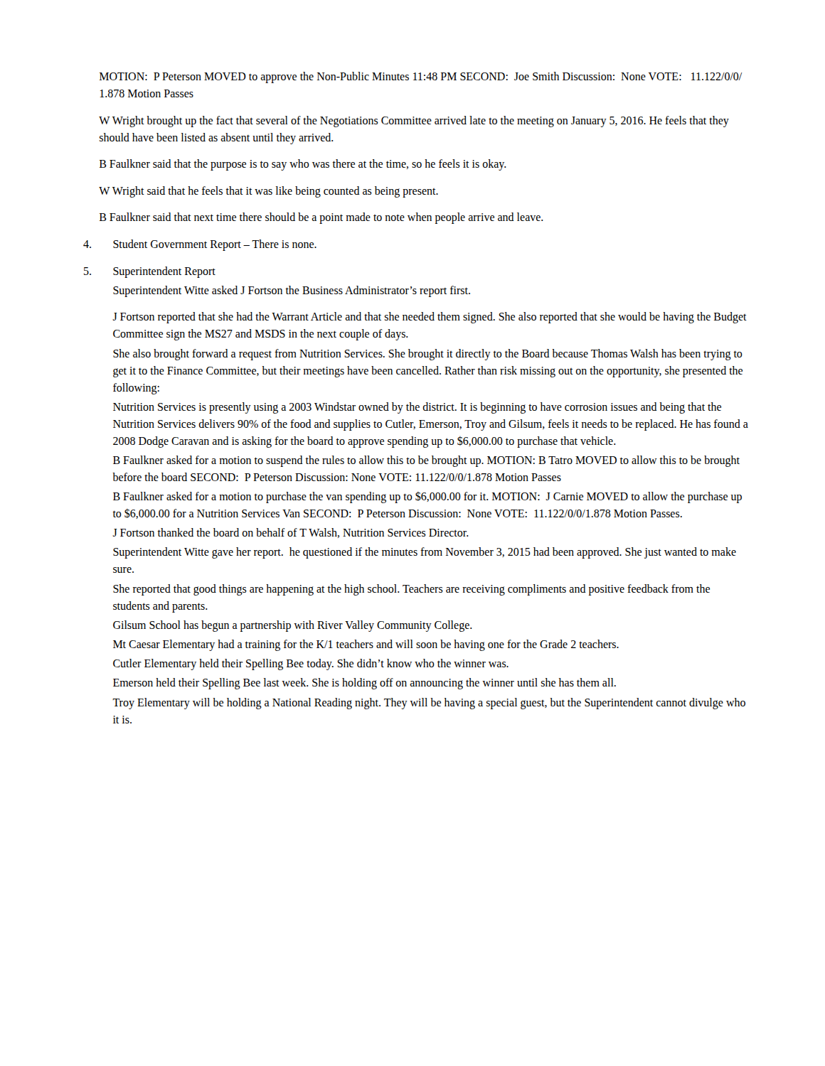MOTION: P Peterson MOVED to approve the Non-Public Minutes 11:48 PM SECOND: Joe Smith Discussion: None VOTE: 11.122/0/0/ 1.878 Motion Passes
W Wright brought up the fact that several of the Negotiations Committee arrived late to the meeting on January 5, 2016. He feels that they should have been listed as absent until they arrived.
B Faulkner said that the purpose is to say who was there at the time, so he feels it is okay.
W Wright said that he feels that it was like being counted as being present.
B Faulkner said that next time there should be a point made to note when people arrive and leave.
4.
Student Government Report – There is none.
5.
Superintendent Report
Superintendent Witte asked J Fortson the Business Administrator’s report first.
J Fortson reported that she had the Warrant Article and that she needed them signed. She also reported that she would be having the Budget Committee sign the MS27 and MSDS in the next couple of days.
She also brought forward a request from Nutrition Services. She brought it directly to the Board because Thomas Walsh has been trying to get it to the Finance Committee, but their meetings have been cancelled. Rather than risk missing out on the opportunity, she presented the following:
Nutrition Services is presently using a 2003 Windstar owned by the district. It is beginning to have corrosion issues and being that the Nutrition Services delivers 90% of the food and supplies to Cutler, Emerson, Troy and Gilsum, feels it needs to be replaced. He has found a 2008 Dodge Caravan and is asking for the board to approve spending up to $6,000.00 to purchase that vehicle.
B Faulkner asked for a motion to suspend the rules to allow this to be brought up. MOTION: B Tatro MOVED to allow this to be brought before the board SECOND: P Peterson Discussion: None VOTE: 11.122/0/0/1.878 Motion Passes
B Faulkner asked for a motion to purchase the van spending up to $6,000.00 for it. MOTION: J Carnie MOVED to allow the purchase up to $6,000.00 for a Nutrition Services Van SECOND: P Peterson Discussion: None VOTE: 11.122/0/0/1.878 Motion Passes.
J Fortson thanked the board on behalf of T Walsh, Nutrition Services Director.
Superintendent Witte gave her report. he questioned if the minutes from November 3, 2015 had been approved. She just wanted to make sure.
She reported that good things are happening at the high school. Teachers are receiving compliments and positive feedback from the students and parents.
Gilsum School has begun a partnership with River Valley Community College.
Mt Caesar Elementary had a training for the K/1 teachers and will soon be having one for the Grade 2 teachers.
Cutler Elementary held their Spelling Bee today. She didn’t know who the winner was.
Emerson held their Spelling Bee last week. She is holding off on announcing the winner until she has them all.
Troy Elementary will be holding a National Reading night. They will be having a special guest, but the Superintendent cannot divulge who it is.